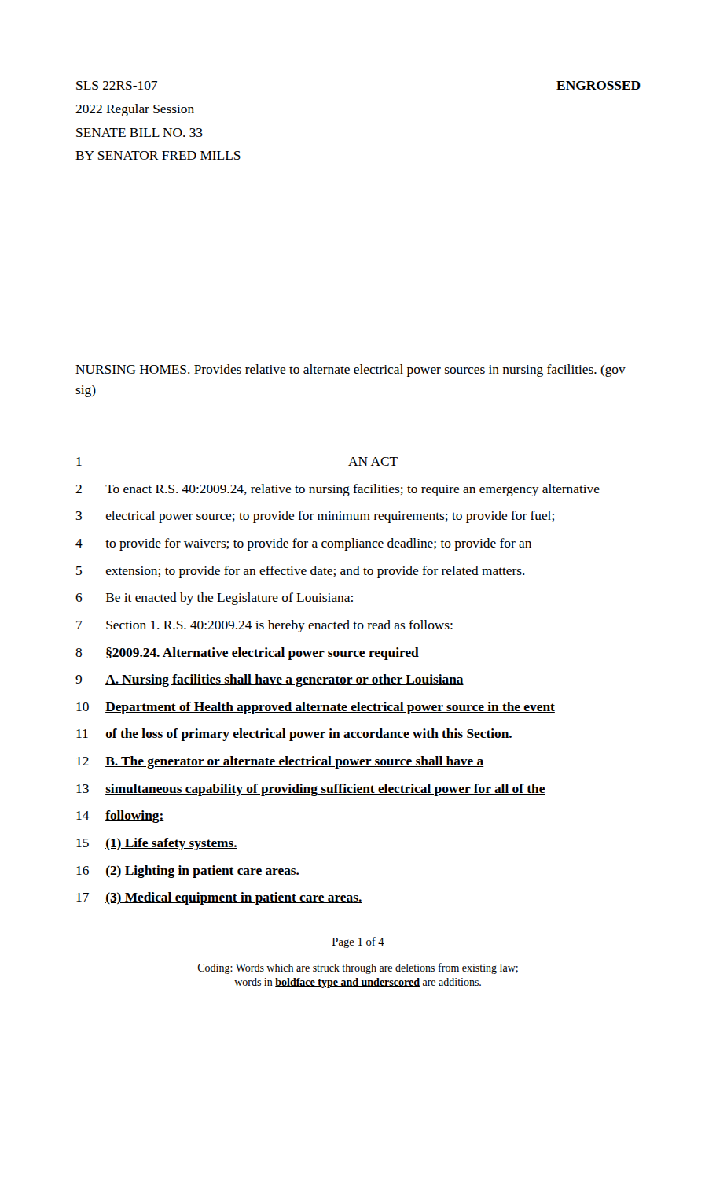SLS 22RS-107
ENGROSSED
2022 Regular Session
SENATE BILL NO. 33
BY SENATOR FRED MILLS
NURSING HOMES. Provides relative to alternate electrical power sources in nursing facilities. (gov sig)
| 1 | AN ACT |
| 2 | To enact R.S. 40:2009.24, relative to nursing facilities; to require an emergency alternative |
| 3 | electrical power source; to provide for minimum requirements; to provide for fuel; |
| 4 | to provide for waivers; to provide for a compliance deadline; to provide for an |
| 5 | extension; to provide for an effective date; and to provide for related matters. |
| 6 | Be it enacted by the Legislature of Louisiana: |
| 7 | Section 1. R.S. 40:2009.24 is hereby enacted to read as follows: |
| 8 | §2009.24. Alternative electrical power source required |
| 9 | A. Nursing facilities shall have a generator or other Louisiana |
| 10 | Department of Health approved alternate electrical power source in the event |
| 11 | of the loss of primary electrical power in accordance with this Section. |
| 12 | B. The generator or alternate electrical power source shall have a |
| 13 | simultaneous capability of providing sufficient electrical power for all of the |
| 14 | following: |
| 15 | (1) Life safety systems. |
| 16 | (2) Lighting in patient care areas. |
| 17 | (3) Medical equipment in patient care areas. |
Page 1 of 4
Coding: Words which are struck through are deletions from existing law;
words in boldface type and underscored are additions.